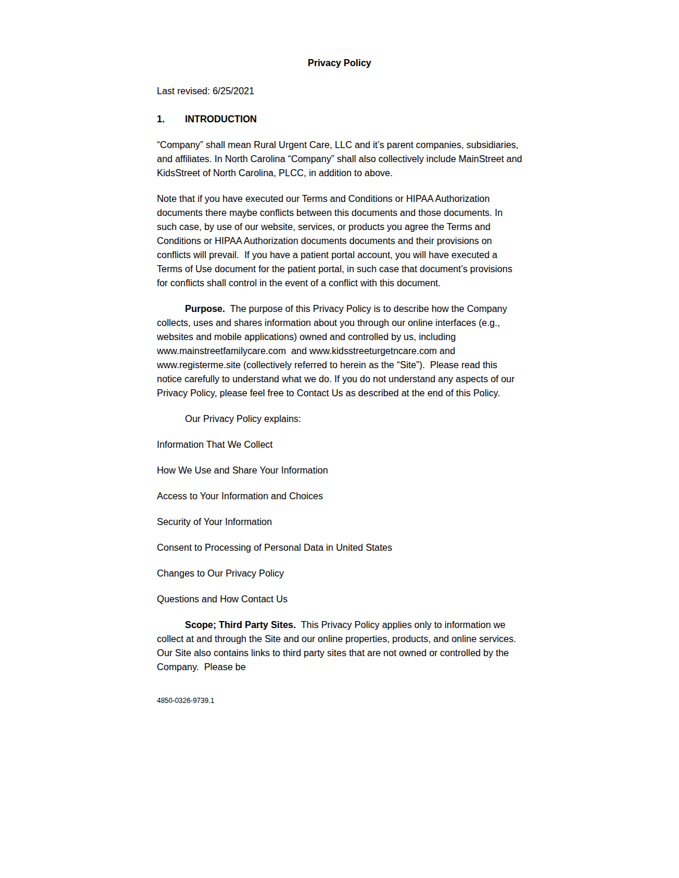Privacy Policy
Last revised: 6/25/2021
1. INTRODUCTION
“Company” shall mean Rural Urgent Care, LLC and it’s parent companies, subsidiaries, and affiliates. In North Carolina “Company” shall also collectively include MainStreet and KidsStreet of North Carolina, PLCC, in addition to above.
Note that if you have executed our Terms and Conditions or HIPAA Authorization documents there maybe conflicts between this documents and those documents. In such case, by use of our website, services, or products you agree the Terms and Conditions or HIPAA Authorization documents documents and their provisions on conflicts will prevail. If you have a patient portal account, you will have executed a Terms of Use document for the patient portal, in such case that document’s provisions for conflicts shall control in the event of a conflict with this document.
Purpose. The purpose of this Privacy Policy is to describe how the Company collects, uses and shares information about you through our online interfaces (e.g., websites and mobile applications) owned and controlled by us, including www.mainstreetfamilycare.com and www.kidsstreeturgetncare.com and www.registerme.site (collectively referred to herein as the “Site”). Please read this notice carefully to understand what we do. If you do not understand any aspects of our Privacy Policy, please feel free to Contact Us as described at the end of this Policy.
Our Privacy Policy explains:
Information That We Collect
How We Use and Share Your Information
Access to Your Information and Choices
Security of Your Information
Consent to Processing of Personal Data in United States
Changes to Our Privacy Policy
Questions and How Contact Us
Scope; Third Party Sites. This Privacy Policy applies only to information we collect at and through the Site and our online properties, products, and online services. Our Site also contains links to third party sites that are not owned or controlled by the Company. Please be
4850-0326-9739.1